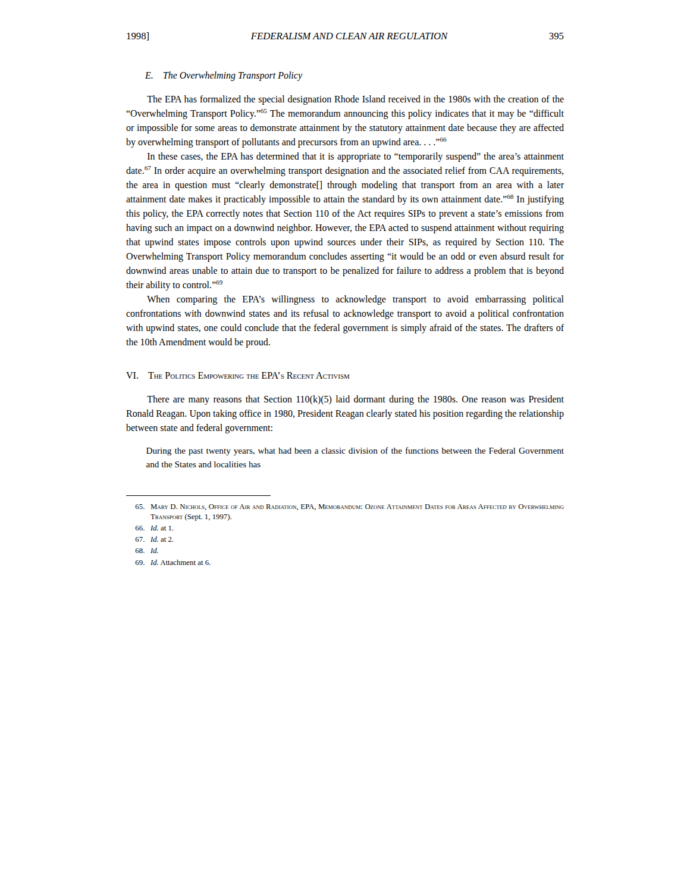1998] FEDERALISM AND CLEAN AIR REGULATION 395
E. The Overwhelming Transport Policy
The EPA has formalized the special designation Rhode Island received in the 1980s with the creation of the “Overwhelming Transport Policy.”65 The memorandum announcing this policy indicates that it may be “difficult or impossible for some areas to demonstrate attainment by the statutory attainment date because they are affected by overwhelming transport of pollutants and precursors from an upwind area. . . .”66
In these cases, the EPA has determined that it is appropriate to “temporarily suspend” the area’s attainment date.67 In order acquire an overwhelming transport designation and the associated relief from CAA requirements, the area in question must “clearly demonstrate[] through modeling that transport from an area with a later attainment date makes it practicably impossible to attain the standard by its own attainment date.”68 In justifying this policy, the EPA correctly notes that Section 110 of the Act requires SIPs to prevent a state’s emissions from having such an impact on a downwind neighbor. However, the EPA acted to suspend attainment without requiring that upwind states impose controls upon upwind sources under their SIPs, as required by Section 110. The Overwhelming Transport Policy memorandum concludes asserting “it would be an odd or even absurd result for downwind areas unable to attain due to transport to be penalized for failure to address a problem that is beyond their ability to control.”69
When comparing the EPA’s willingness to acknowledge transport to avoid embarrassing political confrontations with downwind states and its refusal to acknowledge transport to avoid a political confrontation with upwind states, one could conclude that the federal government is simply afraid of the states. The drafters of the 10th Amendment would be proud.
VI. The Politics Empowering the EPA’s Recent Activism
There are many reasons that Section 110(k)(5) laid dormant during the 1980s. One reason was President Ronald Reagan. Upon taking office in 1980, President Reagan clearly stated his position regarding the relationship between state and federal government:
During the past twenty years, what had been a classic division of the functions between the Federal Government and the States and localities has
65. Mary D. Nichols, Office of Air and Radiation, EPA, Memorandum: Ozone Attainment Dates for Areas Affected by Overwhelming Transport (Sept. 1, 1997).
66. Id. at 1.
67. Id. at 2.
68. Id.
69. Id. Attachment at 6.